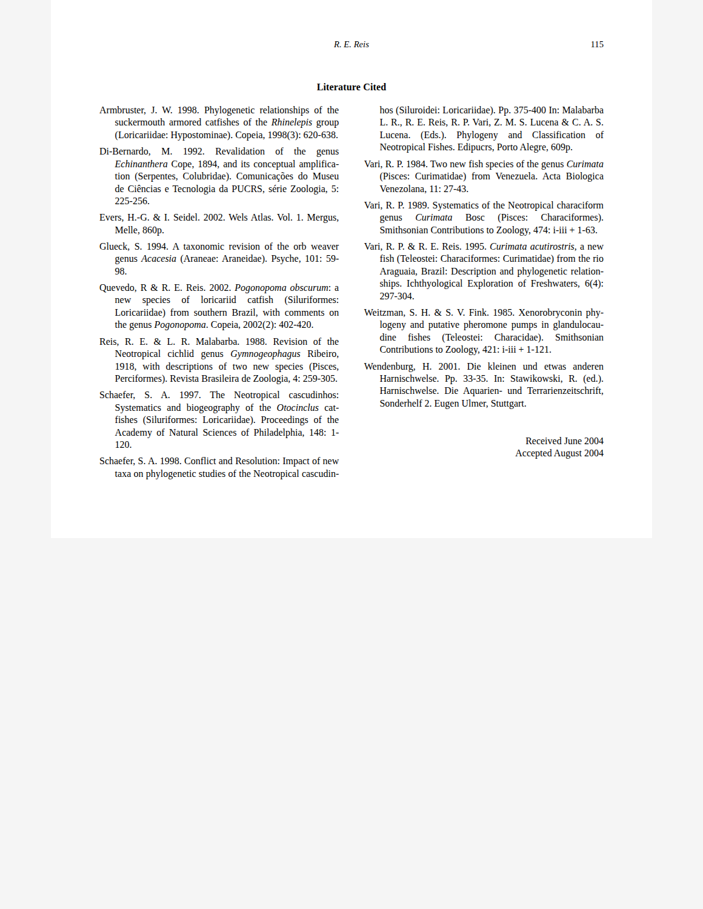R. E. Reis 115
Literature Cited
Armbruster, J. W. 1998. Phylogenetic relationships of the suckermouth armored catfishes of the Rhinelepis group (Loricariidae: Hypostominae). Copeia, 1998(3): 620-638.
Di-Bernardo, M. 1992. Revalidation of the genus Echinanthera Cope, 1894, and its conceptual amplification (Serpentes, Colubridae). Comunicações do Museu de Ciências e Tecnologia da PUCRS, série Zoologia, 5: 225-256.
Evers, H.-G. & I. Seidel. 2002. Wels Atlas. Vol. 1. Mergus, Melle, 860p.
Glueck, S. 1994. A taxonomic revision of the orb weaver genus Acacesia (Araneae: Araneidae). Psyche, 101: 59-98.
Quevedo, R & R. E. Reis. 2002. Pogonopoma obscurum: a new species of loricariid catfish (Siluriformes: Loricariidae) from southern Brazil, with comments on the genus Pogonopoma. Copeia, 2002(2): 402-420.
Reis, R. E. & L. R. Malabarba. 1988. Revision of the Neotropical cichlid genus Gymnogeophagus Ribeiro, 1918, with descriptions of two new species (Pisces, Perciformes). Revista Brasileira de Zoologia, 4: 259-305.
Schaefer, S. A. 1997. The Neotropical cascudinhos: Systematics and biogeography of the Otocinclus catfishes (Siluriformes: Loricariidae). Proceedings of the Academy of Natural Sciences of Philadelphia, 148: 1-120.
Schaefer, S. A. 1998. Conflict and Resolution: Impact of new taxa on phylogenetic studies of the Neotropical cascudinhos (Siluroidei: Loricariidae). Pp. 375-400 In: Malabarba L. R., R. E. Reis, R. P. Vari, Z. M. S. Lucena & C. A. S. Lucena. (Eds.). Phylogeny and Classification of Neotropical Fishes. Edipucrs, Porto Alegre, 609p.
Vari, R. P. 1984. Two new fish species of the genus Curimata (Pisces: Curimatidae) from Venezuela. Acta Biologica Venezolana, 11: 27-43.
Vari, R. P. 1989. Systematics of the Neotropical characiform genus Curimata Bosc (Pisces: Characiformes). Smithsonian Contributions to Zoology, 474: i-iii + 1-63.
Vari, R. P. & R. E. Reis. 1995. Curimata acutirostris, a new fish (Teleostei: Characiformes: Curimatidae) from the rio Araguaia, Brazil: Description and phylogenetic relationships. Ichthyological Exploration of Freshwaters, 6(4): 297-304.
Weitzman, S. H. & S. V. Fink. 1985. Xenorobryconin phylogeny and putative pheromone pumps in glandulocaudine fishes (Teleostei: Characidae). Smithsonian Contributions to Zoology, 421: i-iii + 1-121.
Wendenburg, H. 2001. Die kleinen und etwas anderen Harnischwelse. Pp. 33-35. In: Stawikowski, R. (ed.). Harnischwelse. Die Aquarien- und Terrarienzeitschrift, Sonderhelf 2. Eugen Ulmer, Stuttgart.
Received June 2004
Accepted August 2004